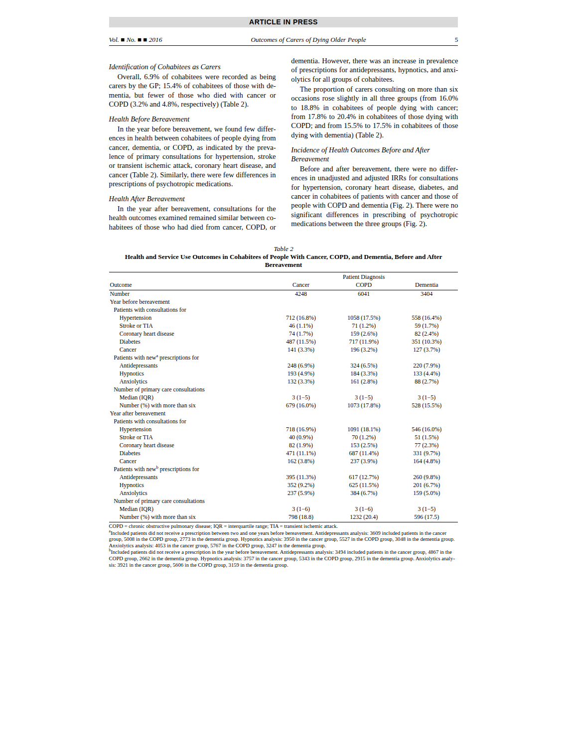ARTICLE IN PRESS
Vol. ■ No. ■ ■ 2016
Outcomes of Carers of Dying Older People
5
Identification of Cohabitees as Carers
Overall, 6.9% of cohabitees were recorded as being carers by the GP; 15.4% of cohabitees of those with dementia, but fewer of those who died with cancer or COPD (3.2% and 4.8%, respectively) (Table 2).
Health Before Bereavement
In the year before bereavement, we found few differences in health between cohabitees of people dying from cancer, dementia, or COPD, as indicated by the prevalence of primary consultations for hypertension, stroke or transient ischemic attack, coronary heart disease, and cancer (Table 2). Similarly, there were few differences in prescriptions of psychotropic medications.
Health After Bereavement
In the year after bereavement, consultations for the health outcomes examined remained similar between cohabitees of those who had died from cancer, COPD, or dementia. However, there was an increase in prevalence of prescriptions for antidepressants, hypnotics, and anxiolytics for all groups of cohabitees.
The proportion of carers consulting on more than six occasions rose slightly in all three groups (from 16.0% to 18.8% in cohabitees of people dying with cancer; from 17.8% to 20.4% in cohabitees of those dying with COPD; and from 15.5% to 17.5% in cohabitees of those dying with dementia) (Table 2).
Incidence of Health Outcomes Before and After Bereavement
Before and after bereavement, there were no differences in unadjusted and adjusted IRRs for consultations for hypertension, coronary heart disease, diabetes, and cancer in cohabitees of patients with cancer and those of people with COPD and dementia (Fig. 2). There were no significant differences in prescribing of psychotropic medications between the three groups (Fig. 2).
Table 2
Health and Service Use Outcomes in Cohabitees of People With Cancer, COPD, and Dementia, Before and After Bereavement
| | Patient Diagnosis |
| --- | --- |
| Outcome | Cancer | COPD | Dementia |
| Number | 4248 | 6041 | 3404 |
| Year before bereavement | | | |
| Patients with consultations for | | | |
| Hypertension | 712 (16.8%) | 1058 (17.5%) | 558 (16.4%) |
| Stroke or TIA | 46 (1.1%) | 71 (1.2%) | 59 (1.7%) |
| Coronary heart disease | 74 (1.7%) | 159 (2.6%) | 82 (2.4%) |
| Diabetes | 487 (11.5%) | 717 (11.9%) | 351 (10.3%) |
| Cancer | 141 (3.3%) | 196 (3.2%) | 127 (3.7%) |
| Patients with new a prescriptions for | | | |
| Antidepressants | 248 (6.9%) | 324 (6.5%) | 220 (7.9%) |
| Hypnotics | 193 (4.9%) | 184 (3.3%) | 133 (4.4%) |
| Anxiolytics | 132 (3.3%) | 161 (2.8%) | 88 (2.7%) |
| Number of primary care consultations | | | |
| Median (IQR) | 3 (1−5) | 3 (1−5) | 3 (1−5) |
| Number (%) with more than six | 679 (16.0%) | 1073 (17.8%) | 528 (15.5%) |
| Year after bereavement | | | |
| Patients with consultations for | | | |
| Hypertension | 718 (16.9%) | 1091 (18.1%) | 546 (16.0%) |
| Stroke or TIA | 40 (0.9%) | 70 (1.2%) | 51 (1.5%) |
| Coronary heart disease | 82 (1.9%) | 153 (2.5%) | 77 (2.3%) |
| Diabetes | 471 (11.1%) | 687 (11.4%) | 331 (9.7%) |
| Cancer | 162 (3.8%) | 237 (3.9%) | 164 (4.8%) |
| Patients with new b prescriptions for | | | |
| Antidepressants | 395 (11.3%) | 617 (12.7%) | 260 (9.8%) |
| Hypnotics | 352 (9.2%) | 625 (11.5%) | 201 (6.7%) |
| Anxiolytics | 237 (5.9%) | 384 (6.7%) | 159 (5.0%) |
| Number of primary care consultations | | | |
| Median (IQR) | 3 (1−6) | 3 (1−6) | 3 (1−5) |
| Number (%) with more than six | 798 (18.8) | 1232 (20.4) | 596 (17.5) |
COPD = chronic obstructive pulmonary disease; IQR = interquartile range; TIA = transient ischemic attack.
aIncluded patients did not receive a prescription between two and one years before bereavement. Antidepressants analysis: 3609 included patients in the cancer group, 5008 in the COPD group, 2773 in the dementia group. Hypnotics analysis: 3950 in the cancer group, 5527 in the COPD group, 3048 in the dementia group. Anxiolytics analysis: 4053 in the cancer group, 5767 in the COPD group, 3247 in the dementia group.
bIncluded patients did not receive a prescription in the year before bereavement. Antidepressants analysis: 3494 included patients in the cancer group, 4867 in the COPD group, 2662 in the dementia group. Hypnotics analysis: 3757 in the cancer group, 5343 in the COPD group, 2915 in the dementia group. Anxiolytics analysis: 3921 in the cancer group, 5606 in the COPD group, 3159 in the dementia group.